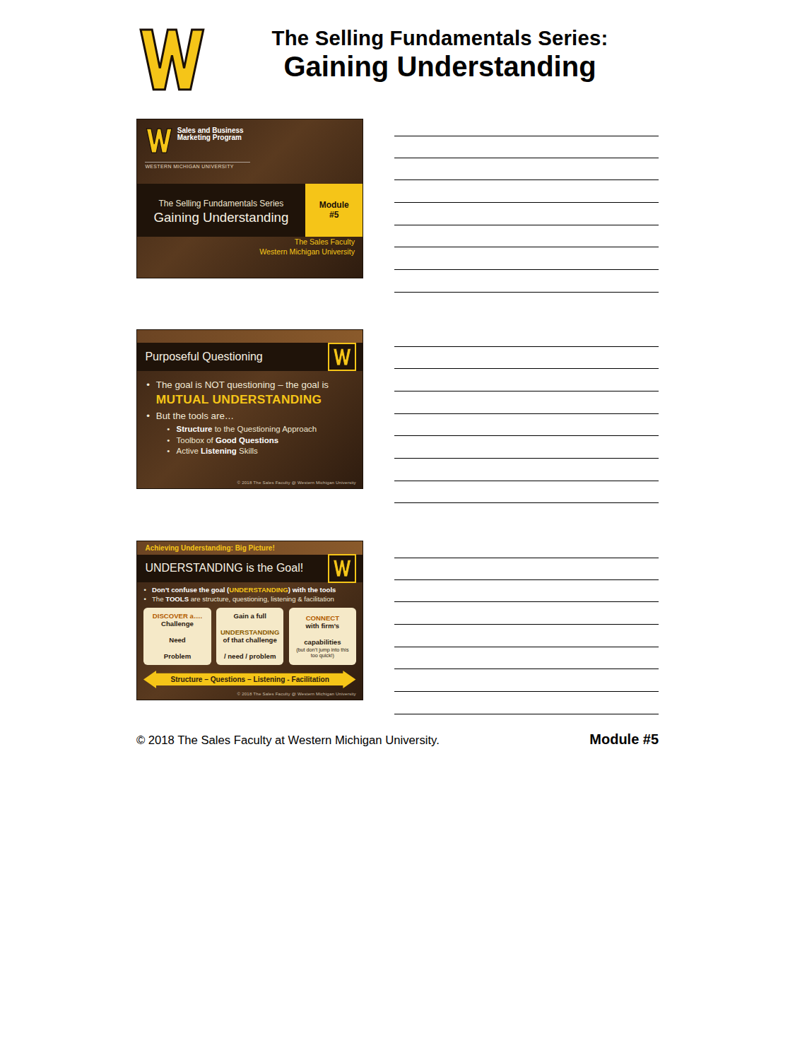The Selling Fundamentals Series:
Gaining Understanding
Sales and Business
Marketing Program
Western Michigan University
The Selling Fundamentals Series
Gaining Understanding
Module
#5
The Sales Faculty
Western Michigan University
Purposeful Questioning
The goal is NOT questioning – the goal is MUTUAL UNDERSTANDING
But the tools are…
Structure to the Questioning Approach
Toolbox of Good Questions
Active Listening Skills
© 2018 The Sales Faculty @ Western Michigan University
Achieving Understanding: Big Picture!
UNDERSTANDING is the Goal!
Don’t confuse the goal (UNDERSTANDING) with the tools
The TOOLS are structure, questioning, listening & facilitation
DISCOVER a…. Challenge
Need
Problem
Gain a full
UNDERSTANDING of that challenge
/ need / problem
CONNECT with firm’s
capabilities (but don’t jump into this too quick!)
Structure – Questions – Listening - Facilitation
© 2018 The Sales Faculty @ Western Michigan University
© 2018 The Sales Faculty at Western Michigan University.
Module #5